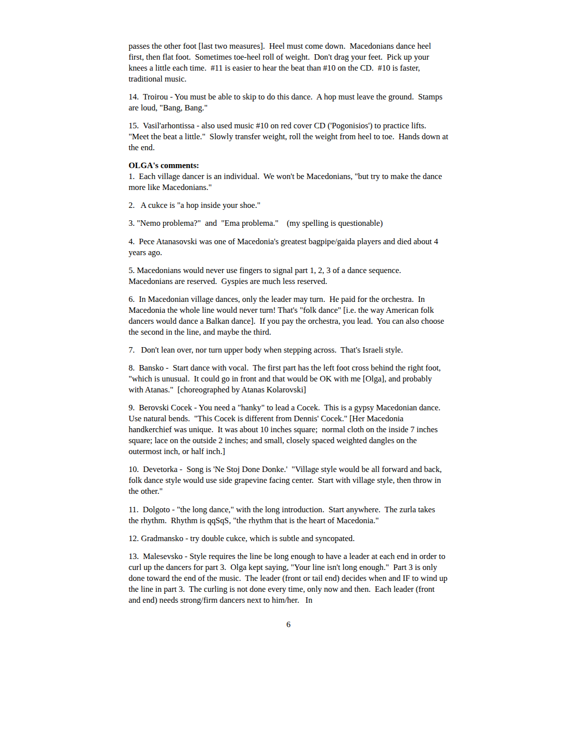passes the other foot [last two measures]. Heel must come down. Macedonians dance heel first, then flat foot. Sometimes toe-heel roll of weight. Don't drag your feet. Pick up your knees a little each time. #11 is easier to hear the beat than #10 on the CD. #10 is faster, traditional music.
14. Troirou - You must be able to skip to do this dance. A hop must leave the ground. Stamps are loud, "Bang, Bang."
15. Vasil'arhontissa - also used music #10 on red cover CD ('Pogonisios') to practice lifts. "Meet the beat a little." Slowly transfer weight, roll the weight from heel to toe. Hands down at the end.
OLGA's comments:
1. Each village dancer is an individual. We won't be Macedonians, "but try to make the dance more like Macedonians."
2. A cukce is "a hop inside your shoe."
3. "Nemo problema?" and "Ema problema." (my spelling is questionable)
4. Pece Atanasovski was one of Macedonia's greatest bagpipe/gaida players and died about 4 years ago.
5. Macedonians would never use fingers to signal part 1, 2, 3 of a dance sequence. Macedonians are reserved. Gyspies are much less reserved.
6. In Macedonian village dances, only the leader may turn. He paid for the orchestra. In Macedonia the whole line would never turn! That's "folk dance" [i.e. the way American folk dancers would dance a Balkan dance]. If you pay the orchestra, you lead. You can also choose the second in the line, and maybe the third.
7. Don't lean over, nor turn upper body when stepping across. That's Israeli style.
8. Bansko - Start dance with vocal. The first part has the left foot cross behind the right foot, "which is unusual. It could go in front and that would be OK with me [Olga], and probably with Atanas." [choreographed by Atanas Kolarovski]
9. Berovski Cocek - You need a "hanky" to lead a Cocek. This is a gypsy Macedonian dance. Use natural bends. "This Cocek is different from Dennis' Cocek." [Her Macedonia handkerchief was unique. It was about 10 inches square; normal cloth on the inside 7 inches square; lace on the outside 2 inches; and small, closely spaced weighted dangles on the outermost inch, or half inch.]
10. Devetorka - Song is 'Ne Stoj Done Donke.' "Village style would be all forward and back, folk dance style would use side grapevine facing center. Start with village style, then throw in the other."
11. Dolgoto - "the long dance," with the long introduction. Start anywhere. The zurla takes
the rhythm. Rhythm is qqSqS, "the rhythm that is the heart of Macedonia."
12. Gradmansko - try double cukce, which is subtle and syncopated.
13. Malesevsko - Style requires the line be long enough to have a leader at each end in order to curl up the dancers for part 3. Olga kept saying, "Your line isn't long enough." Part 3 is only done toward the end of the music. The leader (front or tail end) decides when and IF to wind up the line in part 3. The curling is not done every time, only now and then. Each leader (front and end) needs strong/firm dancers next to him/her. In
6